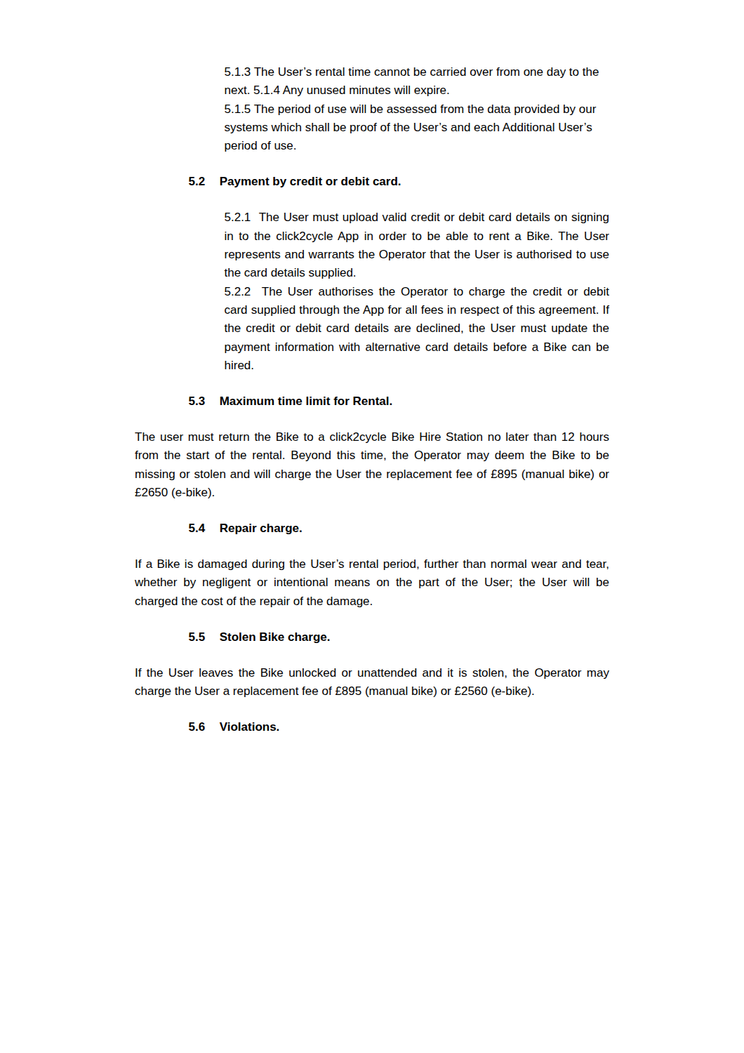5.1.3 The User’s rental time cannot be carried over from one day to the next. 5.1.4 Any unused minutes will expire.
5.1.5 The period of use will be assessed from the data provided by our systems which shall be proof of the User’s and each Additional User’s period of use.
5.2 Payment by credit or debit card.
5.2.1 The User must upload valid credit or debit card details on signing in to the click2cycle App in order to be able to rent a Bike. The User represents and warrants the Operator that the User is authorised to use the card details supplied.
5.2.2 The User authorises the Operator to charge the credit or debit card supplied through the App for all fees in respect of this agreement. If the credit or debit card details are declined, the User must update the payment information with alternative card details before a Bike can be hired.
5.3 Maximum time limit for Rental.
The user must return the Bike to a click2cycle Bike Hire Station no later than 12 hours from the start of the rental. Beyond this time, the Operator may deem the Bike to be missing or stolen and will charge the User the replacement fee of £895 (manual bike) or £2650 (e-bike).
5.4 Repair charge.
If a Bike is damaged during the User’s rental period, further than normal wear and tear, whether by negligent or intentional means on the part of the User; the User will be charged the cost of the repair of the damage.
5.5 Stolen Bike charge.
If the User leaves the Bike unlocked or unattended and it is stolen, the Operator may charge the User a replacement fee of £895 (manual bike) or £2560 (e-bike).
5.6 Violations.